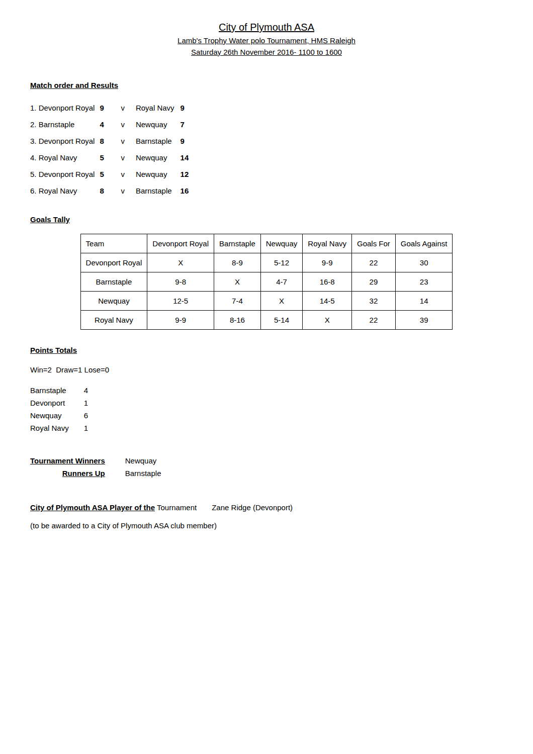City of Plymouth ASA
Lamb's Trophy Water polo Tournament, HMS Raleigh
Saturday 26th November 2016- 1100 to 1600
Match order and Results
| 1. Devonport Royal | 9 | v | Royal Navy | 9 |
| 2. Barnstaple | 4 | v | Newquay | 7 |
| 3. Devonport Royal | 8 | v | Barnstaple | 9 |
| 4. Royal Navy | 5 | v | Newquay | 14 |
| 5. Devonport Royal | 5 | v | Newquay | 12 |
| 6. Royal Navy | 8 | v | Barnstaple | 16 |
Goals Tally
| Team | Devonport Royal | Barnstaple | Newquay | Royal Navy | Goals For | Goals Against |
| --- | --- | --- | --- | --- | --- | --- |
| Devonport Royal | X | 8-9 | 5-12 | 9-9 | 22 | 30 |
| Barnstaple | 9-8 | X | 4-7 | 16-8 | 29 | 23 |
| Newquay | 12-5 | 7-4 | X | 14-5 | 32 | 14 |
| Royal Navy | 9-9 | 8-16 | 5-14 | X | 22 | 39 |
Points Totals
Win=2 Draw=1 Lose=0
| Barnstaple | 4 |
| Devonport | 1 |
| Newquay | 6 |
| Royal Navy | 1 |
| Tournament Winners | Newquay |
| Runners Up | Barnstaple |
City of Plymouth ASA Player of the TournamentZane Ridge (Devonport)
(to be awarded to a City of Plymouth ASA club member)